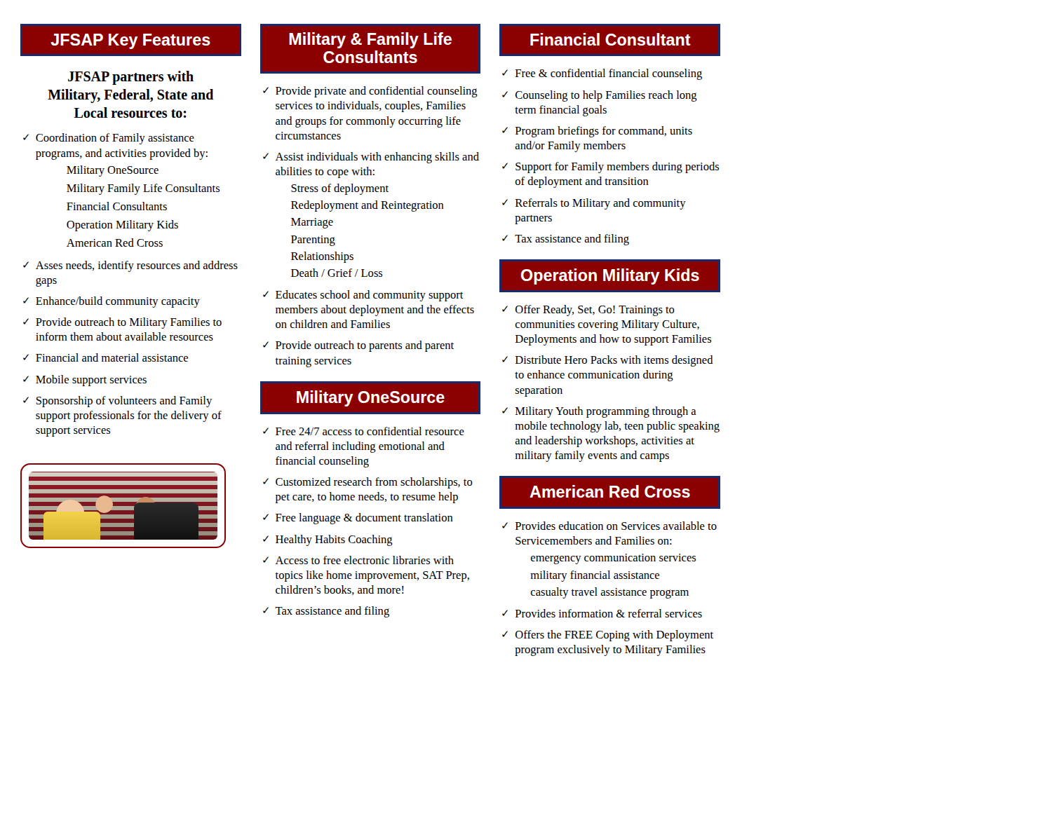JFSAP Key Features
JFSAP partners with
Military, Federal, State and
Local resources to:
Coordination of Family assistance programs, and activities provided by:
Military OneSource
Military Family Life Consultants
Financial Consultants
Operation Military Kids
American Red Cross
Asses needs, identify resources and address gaps
Enhance/build community capacity
Provide outreach to Military Families to inform them about available resources
Financial and material assistance
Mobile support services
Sponsorship of volunteers and Family support professionals for the delivery of support services
Military & Family Life
Consultants
Provide private and confidential counseling services to individuals, couples, Families and groups for commonly occurring life circumstances
Assist individuals with enhancing skills and abilities to cope with:
Stress of deployment
Redeployment and Reintegration
Marriage
Parenting
Relationships
Death / Grief / Loss
Educates school and community support members about deployment and the effects on children and Families
Provide outreach to parents and parent training services
Military OneSource
Free 24/7 access to confidential resource and referral including emotional and financial counseling
Customized research from scholarships, to pet care, to home needs, to resume help
Free language & document translation
Healthy Habits Coaching
Access to free electronic libraries with topics like home improvement, SAT Prep, children’s books, and more!
Tax assistance and filing
Financial Consultant
Free & confidential financial counseling
Counseling to help Families reach long term financial goals
Program briefings for command, units and/or Family members
Support for Family members during periods of deployment and transition
Referrals to Military and community partners
Tax assistance and filing
Operation Military Kids
Offer Ready, Set, Go! Trainings to communities covering Military Culture, Deployments and how to support Families
Distribute Hero Packs with items designed to enhance communication during separation
Military Youth programming through a mobile technology lab, teen public speaking and leadership workshops, activities at military family events and camps
American Red Cross
Provides education on Services available to Servicemembers and Families on:
emergency communication services
military financial assistance
casualty travel assistance program
Provides information & referral services
Offers the FREE Coping with Deployment program exclusively to Military Families